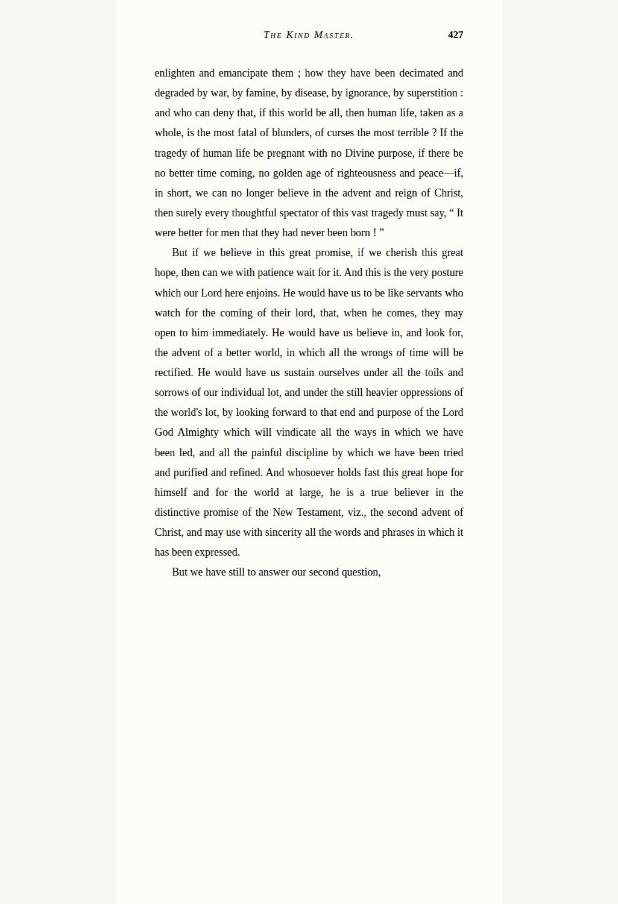The Kind Master. 427
enlighten and emancipate them ; how they have been decimated and degraded by war, by famine, by disease, by ignorance, by superstition : and who can deny that, if this world be all, then human life, taken as a whole, is the most fatal of blunders, of curses the most terrible ? If the tragedy of human life be pregnant with no Divine purpose, if there be no better time coming, no golden age of righteousness and peace—if, in short, we can no longer believe in the advent and reign of Christ, then surely every thoughtful spectator of this vast tragedy must say, “ It were better for men that they had never been born ! ”
But if we believe in this great promise, if we cherish this great hope, then can we with patience wait for it. And this is the very posture which our Lord here enjoins. He would have us to be like servants who watch for the coming of their lord, that, when he comes, they may open to him immediately. He would have us believe in, and look for, the advent of a better world, in which all the wrongs of time will be rectified. He would have us sustain ourselves under all the toils and sorrows of our individual lot, and under the still heavier oppressions of the world's lot, by looking forward to that end and purpose of the Lord God Almighty which will vindicate all the ways in which we have been led, and all the painful discipline by which we have been tried and purified and refined. And whosoever holds fast this great hope for himself and for the world at large, he is a true believer in the distinctive promise of the New Testament, viz., the second advent of Christ, and may use with sincerity all the words and phrases in which it has been expressed.
But we have still to answer our second question,